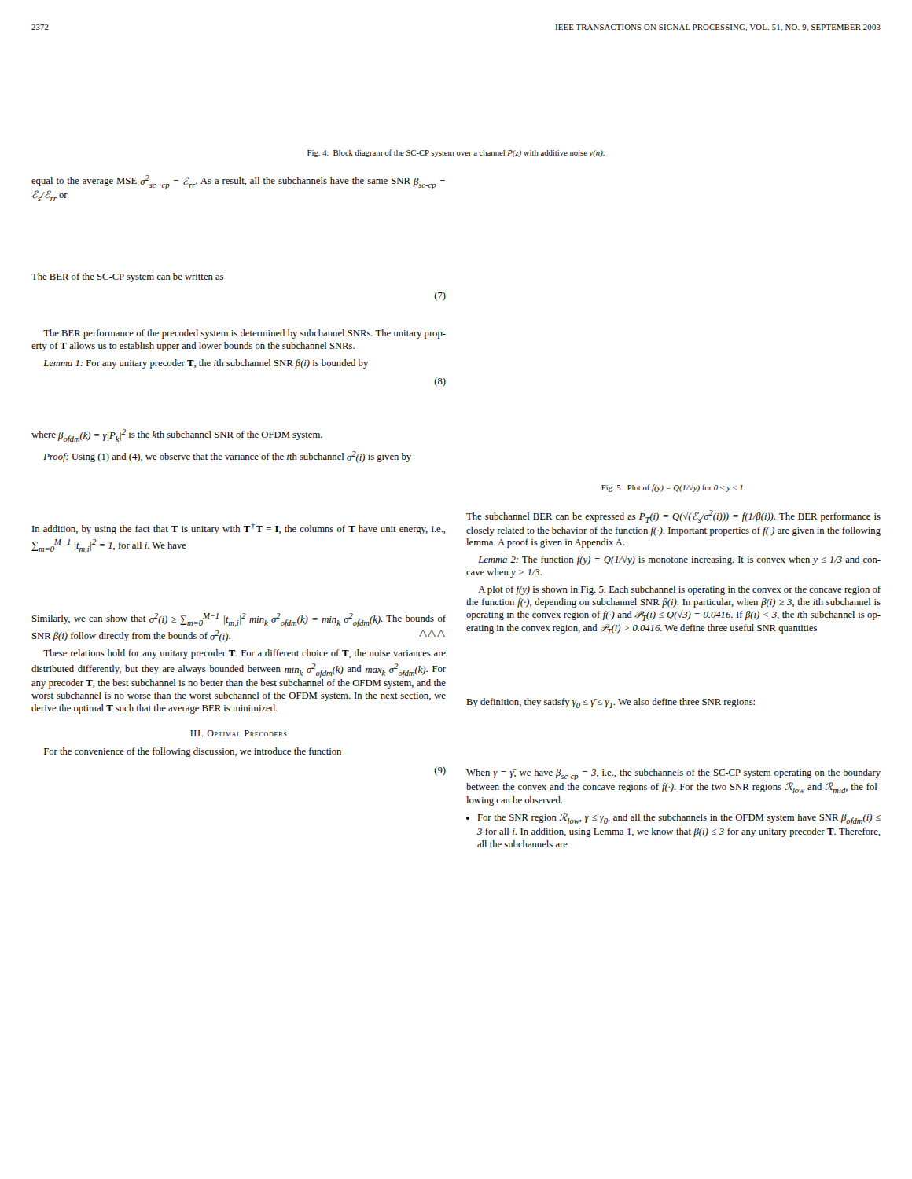2372 IEEE TRANSACTIONS ON SIGNAL PROCESSING, VOL. 51, NO. 9, SEPTEMBER 2003
Fig. 4. Block diagram of the SC-CP system over a channel P(z) with additive noise ν(n).
equal to the average MSE σ2sc−cp = ℰrr. As a result, all the subchannels have the same SNR βsc-cp = ℰs/ℰrr or
The BER of the SC-CP system can be written as
(7)
The BER performance of the precoded system is determined by subchannel SNRs. The unitary property of T allows us to establish upper and lower bounds on the subchannel SNRs.
Lemma 1: For any unitary precoder T, the ith subchannel SNR β(i) is bounded by
(8)
where βofdm(k) = γ|Pk|2 is the kth subchannel SNR of the OFDM system.
Proof: Using (1) and (4), we observe that the variance of the ith subchannel σ2(i) is given by
In addition, by using the fact that T is unitary with T†T = I, the columns of T have unit energy, i.e., ∑m=0M−1 |tm,i|2 = 1, for all i. We have
Similarly, we can show that σ2(i) ≥ ∑m=0M−1 |tm,i|2 mink σ2ofdm(k) = mink σ2ofdm(k). The bounds of SNR β(i) follow directly from the bounds of σ2(i). △△△
These relations hold for any unitary precoder T. For a different choice of T, the noise variances are distributed differently, but they are always bounded between mink σ2ofdm(k) and maxk σ2ofdm(k). For any precoder T, the best subchannel is no better than the best subchannel of the OFDM system, and the worst subchannel is no worse than the worst subchannel of the OFDM system. In the next section, we derive the optimal T such that the average BER is minimized.
III. Optimal Precoders
For the convenience of the following discussion, we introduce the function
(9)
Fig. 5. Plot of f(y) = Q(1/√y) for 0 ≤ y ≤ 1.
The subchannel BER can be expressed as PT(i) = Q(√(ℰs/σ2(i))) = f(1/β(i)). The BER performance is closely related to the behavior of the function f(·). Important properties of f(·) are given in the following lemma. A proof is given in Appendix A.
Lemma 2: The function f(y) = Q(1/√y) is monotone increasing. It is convex when y ≤ 1/3 and concave when y > 1/3.
A plot of f(y) is shown in Fig. 5. Each subchannel is operating in the convex or the concave region of the function f(·), depending on subchannel SNR β(i). In particular, when β(i) ≥ 3, the ith subchannel is operating in the convex region of f(·) and 𝒫T(i) ≤ Q(√3) = 0.0416. If β(i) < 3, the ith subchannel is operating in the convex region, and 𝒫T(i) > 0.0416. We define three useful SNR quantities
By definition, they satisfy γ0 ≤ γ̄ ≤ γ1. We also define three SNR regions:
When γ = γ̄, we have βsc-cp = 3, i.e., the subchannels of the SC-CP system operating on the boundary between the convex and the concave regions of f(·). For the two SNR regions ℛlow and ℛmid, the following can be observed.
For the SNR region ℛlow, γ ≤ γ0, and all the subchannels in the OFDM system have SNR βofdm(i) ≤ 3 for all i. In addition, using Lemma 1, we know that β(i) ≤ 3 for any unitary precoder T. Therefore, all the subchannels are